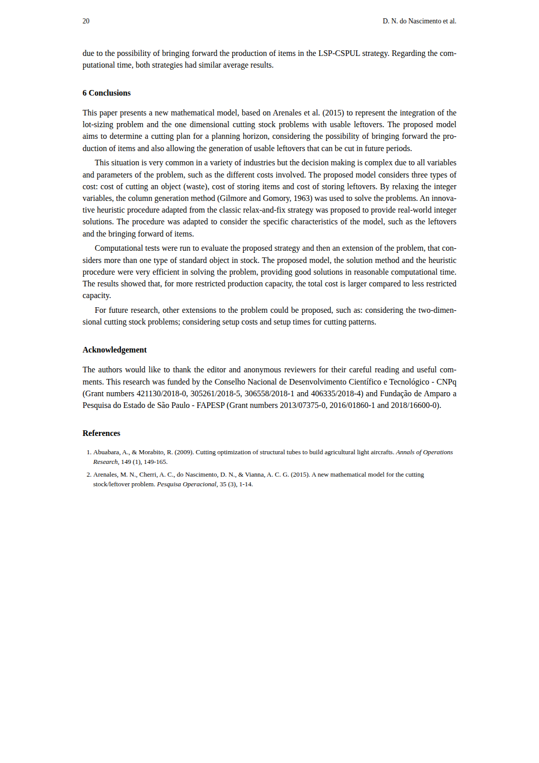20 D. N. do Nascimento et al.
due to the possibility of bringing forward the production of items in the LSP-CSPUL strategy. Regarding the computational time, both strategies had similar average results.
6 Conclusions
This paper presents a new mathematical model, based on Arenales et al. (2015) to represent the integration of the lot-sizing problem and the one dimensional cutting stock problems with usable leftovers. The proposed model aims to determine a cutting plan for a planning horizon, considering the possibility of bringing forward the production of items and also allowing the generation of usable leftovers that can be cut in future periods.
This situation is very common in a variety of industries but the decision making is complex due to all variables and parameters of the problem, such as the different costs involved. The proposed model considers three types of cost: cost of cutting an object (waste), cost of storing items and cost of storing leftovers. By relaxing the integer variables, the column generation method (Gilmore and Gomory, 1963) was used to solve the problems. An innovative heuristic procedure adapted from the classic relax-and-fix strategy was proposed to provide real-world integer solutions. The procedure was adapted to consider the specific characteristics of the model, such as the leftovers and the bringing forward of items.
Computational tests were run to evaluate the proposed strategy and then an extension of the problem, that considers more than one type of standard object in stock. The proposed model, the solution method and the heuristic procedure were very efficient in solving the problem, providing good solutions in reasonable computational time. The results showed that, for more restricted production capacity, the total cost is larger compared to less restricted capacity.
For future research, other extensions to the problem could be proposed, such as: considering the two-dimensional cutting stock problems; considering setup costs and setup times for cutting patterns.
Acknowledgement
The authors would like to thank the editor and anonymous reviewers for their careful reading and useful comments. This research was funded by the Conselho Nacional de Desenvolvimento Científico e Tecnológico - CNPq (Grant numbers 421130/2018-0, 305261/2018-5, 306558/2018-1 and 406335/2018-4) and Fundação de Amparo a Pesquisa do Estado de São Paulo - FAPESP (Grant numbers 2013/07375-0, 2016/01860-1 and 2018/16600-0).
References
Abuabara, A., & Morabito, R. (2009). Cutting optimization of structural tubes to build agricultural light aircrafts. Annals of Operations Research, 149 (1), 149-165.
Arenales, M. N., Cherri, A. C., do Nascimento, D. N., & Vianna, A. C. G. (2015). A new mathematical model for the cutting stock/leftover problem. Pesquisa Operacional, 35 (3), 1-14.